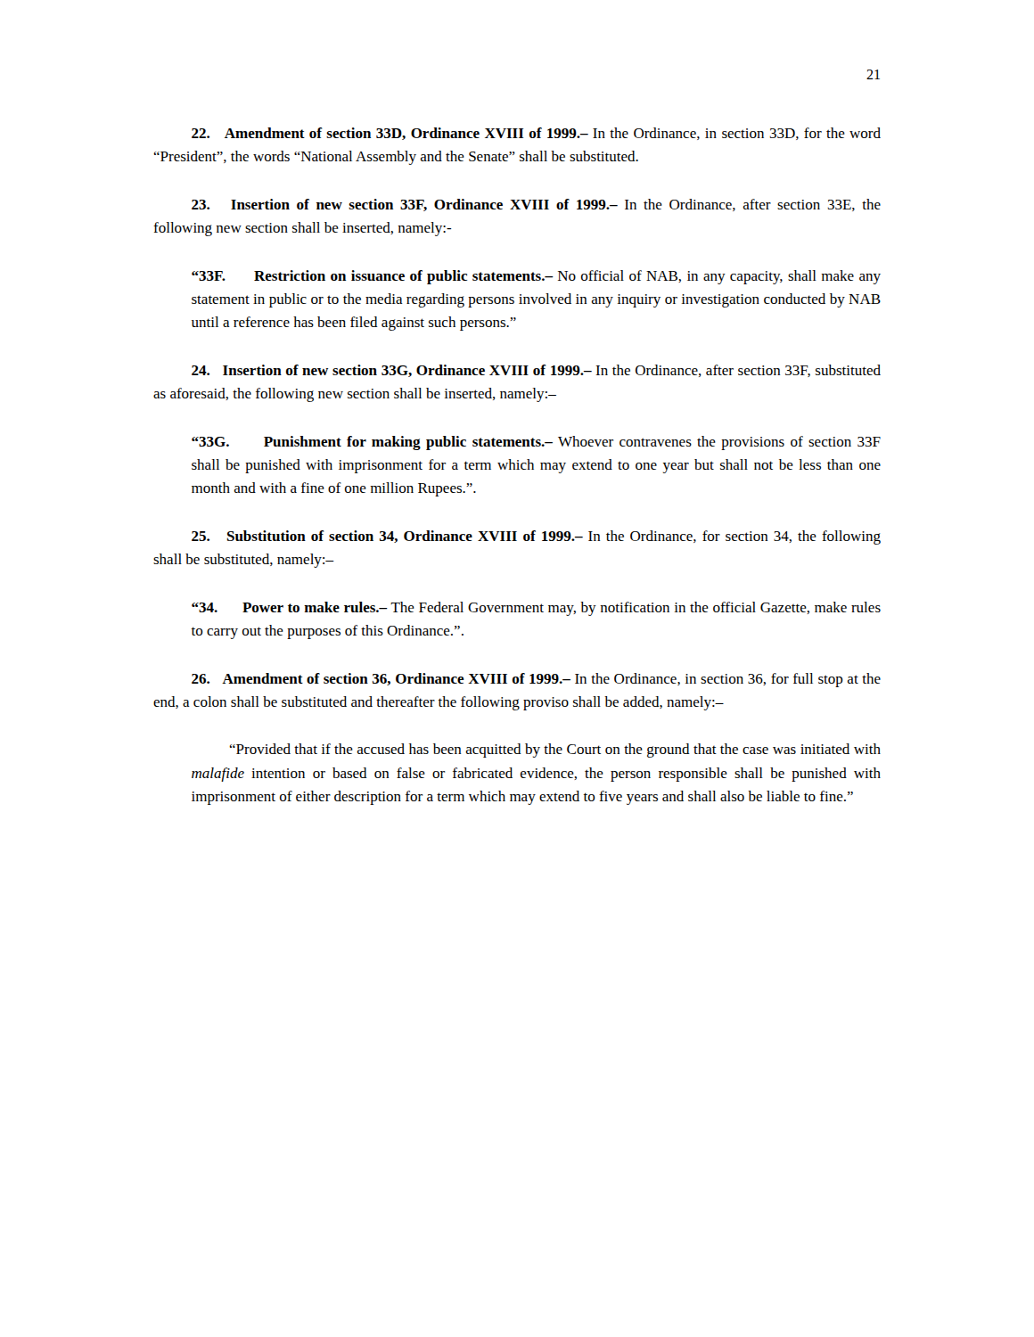21
22. Amendment of section 33D, Ordinance XVIII of 1999.– In the Ordinance, in section 33D, for the word “President”, the words “National Assembly and the Senate” shall be substituted.
23. Insertion of new section 33F, Ordinance XVIII of 1999.– In the Ordinance, after section 33E, the following new section shall be inserted, namely:-
“33F. Restriction on issuance of public statements.– No official of NAB, in any capacity, shall make any statement in public or to the media regarding persons involved in any inquiry or investigation conducted by NAB until a reference has been filed against such persons.”
24. Insertion of new section 33G, Ordinance XVIII of 1999.– In the Ordinance, after section 33F, substituted as aforesaid, the following new section shall be inserted, namely:–
“33G. Punishment for making public statements.– Whoever contravenes the provisions of section 33F shall be punished with imprisonment for a term which may extend to one year but shall not be less than one month and with a fine of one million Rupees.”.
25. Substitution of section 34, Ordinance XVIII of 1999.– In the Ordinance, for section 34, the following shall be substituted, namely:–
“34. Power to make rules.– The Federal Government may, by notification in the official Gazette, make rules to carry out the purposes of this Ordinance.”.
26. Amendment of section 36, Ordinance XVIII of 1999.– In the Ordinance, in section 36, for full stop at the end, a colon shall be substituted and thereafter the following proviso shall be added, namely:–
“Provided that if the accused has been acquitted by the Court on the ground that the case was initiated with malafide intention or based on false or fabricated evidence, the person responsible shall be punished with imprisonment of either description for a term which may extend to five years and shall also be liable to fine.”